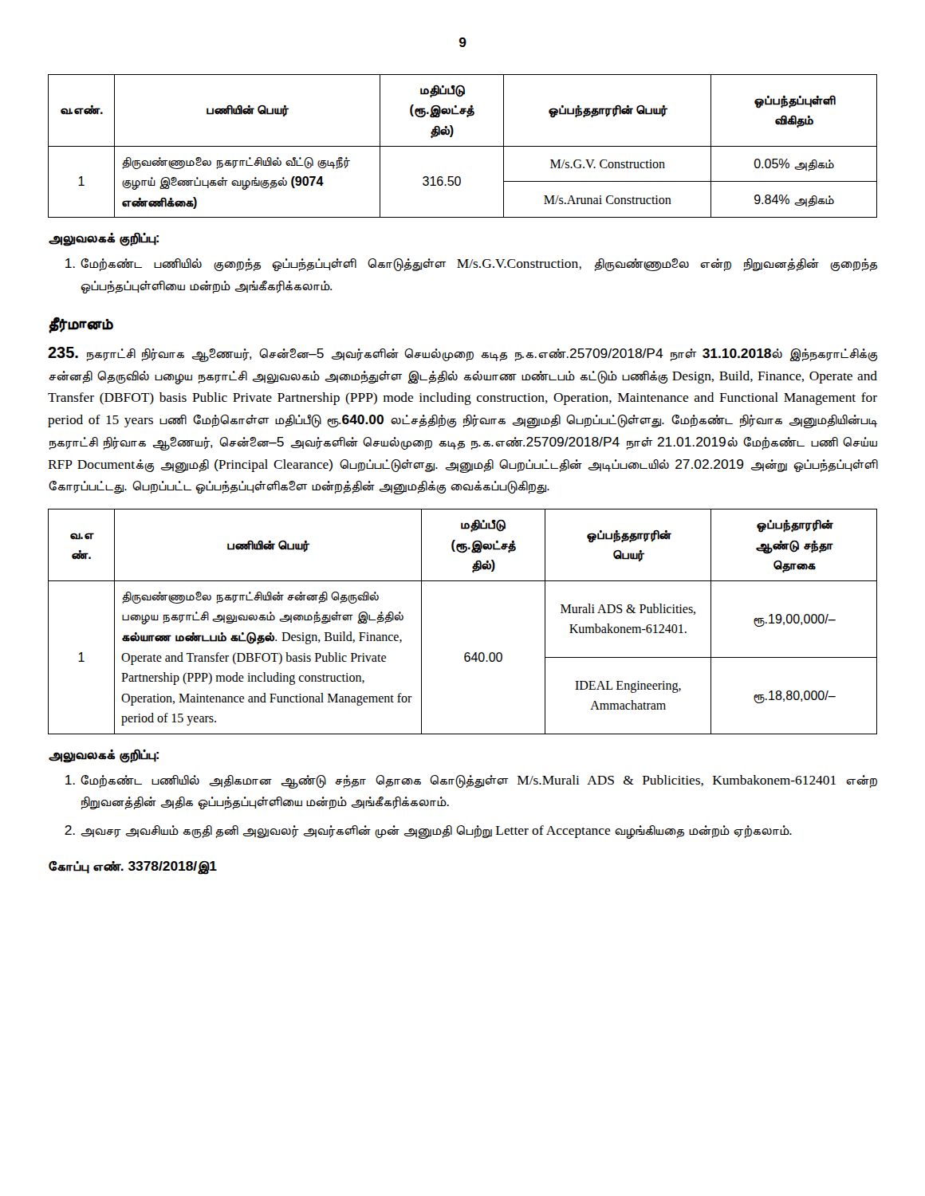9
| வ.எண். | பணியின் பெயர் | மதிப்பீடு (ரூ.இலட்சத் தில்) | ஒப்பந்ததாரரின் பெயர் | ஒப்பந்தப்புள்ளி விகிதம் |
| --- | --- | --- | --- | --- |
| 1 | திருவண்ணாமலை நகராட்சியில் வீட்டு குடிநீர் குழாய் இணைப்புகள் வழங்குதல் (9074 எண்ணிக்கை) | 316.50 | M/s.G.V. Construction | 0.05% அதிகம் |
| M/s.Arunai Construction | 9.84% அதிகம் |
அலுவலகக் குறிப்பு:
மேற்கண்ட பணியில் குறைந்த ஒப்பந்தப்புள்ளி கொடுத்துள்ள M/s.G.V.Construction, திருவண்ணாமலை என்ற நிறுவனத்தின் குறைந்த ஒப்பந்தப்புள்ளியை மன்றம் அங்கீகரிக்கலாம்.
தீர்மானம்
235. நகராட்சி நிர்வாக ஆணையர், சென்னை–5 அவர்களின் செயல்முறை கடித ந.க.எண்.25709/2018/P4 நாள் 31.10.2018ல் இந்நகராட்சிக்கு சன்னதி தெருவில் பழைய நகராட்சி அலுவலகம் அமைந்துள்ள இடத்தில் கல்யாண மண்டபம் கட்டும் பணிக்கு Design, Build, Finance, Operate and Transfer (DBFOT) basis Public Private Partnership (PPP) mode including construction, Operation, Maintenance and Functional Management for period of 15 years பணி மேற்கொள்ள மதிப்பீடு ரூ.640.00 லட்சத்திற்கு நிர்வாக அனுமதி பெறப்பட்டுள்ளது. மேற்கண்ட நிர்வாக அனுமதியின்படி நகராட்சி நிர்வாக ஆணையர், சென்னை–5 அவர்களின் செயல்முறை கடித ந.க.எண்.25709/2018/P4 நாள் 21.01.2019ல் மேற்கண்ட பணி செய்ய RFP Documentக்கு அனுமதி (Principal Clearance) பெறப்பட்டுள்ளது. அனுமதி பெறப்பட்டதின் அடிப்படையில் 27.02.2019 அன்று ஒப்பந்தப்புள்ளி கோரப்பட்டது. பெறப்பட்ட ஒப்பந்தப்புள்ளிகளை மன்றத்தின் அனுமதிக்கு வைக்கப்படுகிறது.
| வ.எ ண். | பணியின் பெயர் | மதிப்பீடு (ரூ.இலட்சத் தில்) | ஒப்பந்ததாரரின் பெயர் | ஒப்பந்தாரரின் ஆண்டு சந்தா தொகை |
| --- | --- | --- | --- | --- |
| 1 | திருவண்ணாமலை நகராட்சியின் சன்னதி தெருவில் பழைய நகராட்சி அலுவலகம் அமைந்துள்ள இடத்தில் கல்யாண மண்டபம் கட்டுதல் . Design, Build, Finance, Operate and Transfer (DBFOT) basis Public Private Partnership (PPP) mode including construction, Operation, Maintenance and Functional Management for period of 15 years. | 640.00 | Murali ADS & Publicities, Kumbakonem-612401. | ரூ.19,00,000/– |
| IDEAL Engineering, Ammachatram | ரூ.18,80,000/– |
அலுவலகக் குறிப்பு:
மேற்கண்ட பணியில் அதிகமான ஆண்டு சந்தா தொகை கொடுத்துள்ள M/s.Murali ADS & Publicities, Kumbakonem-612401 என்ற நிறுவனத்தின் அதிக ஒப்பந்தப்புள்ளியை மன்றம் அங்கீகரிக்கலாம்.
அவசர அவசியம் கருதி தனி அலுவலர் அவர்களின் முன் அனுமதி பெற்று Letter of Acceptance வழங்கியதை மன்றம் ஏற்கலாம்.
கோப்பு எண். 3378/2018/இ1